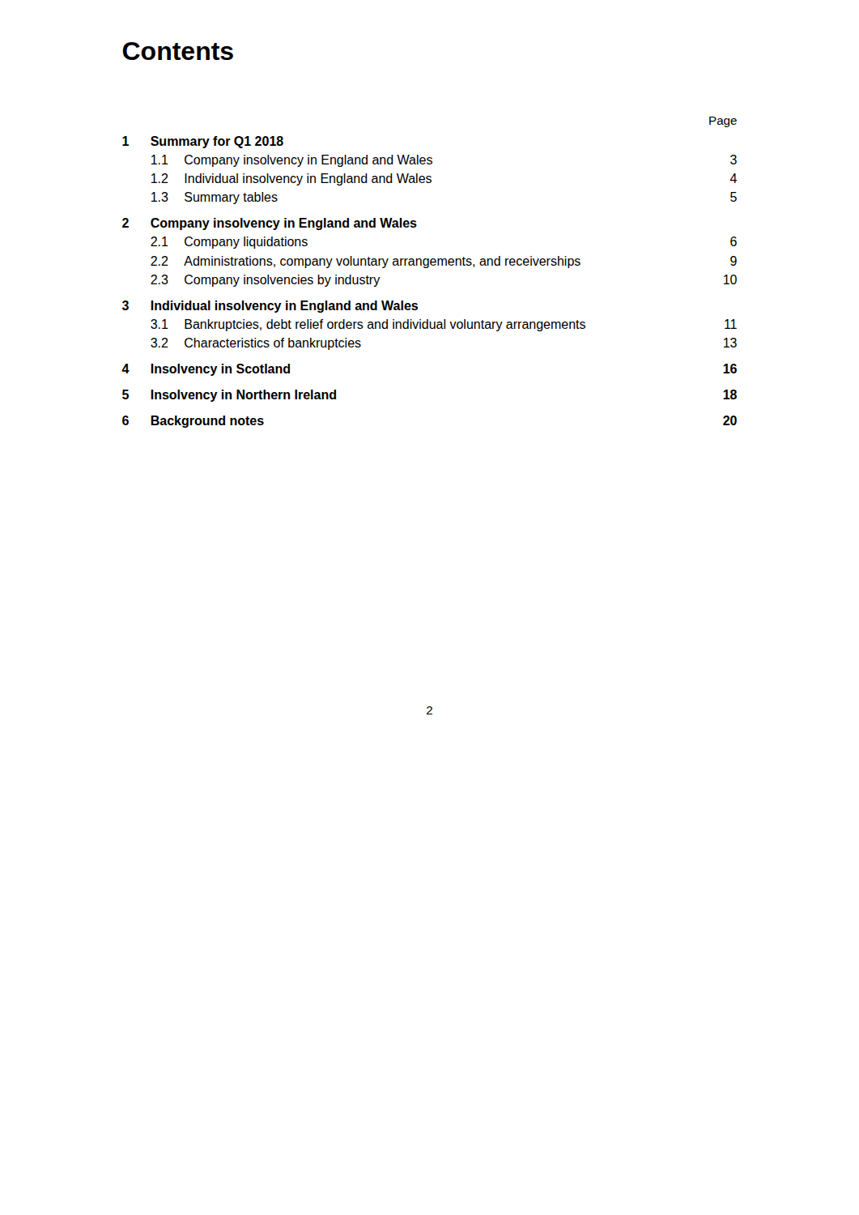Contents
Page
| 1 | Summary for Q1 2018 | |
| | 1.1 | Company insolvency in England and Wales | 3 |
| | 1.2 | Individual insolvency in England and Wales | 4 |
| | 1.3 | Summary tables | 5 |
| 2 | Company insolvency in England and Wales | |
| | 2.1 | Company liquidations | 6 |
| | 2.2 | Administrations, company voluntary arrangements, and receiverships | 9 |
| | 2.3 | Company insolvencies by industry | 10 |
| 3 | Individual insolvency in England and Wales | |
| | 3.1 | Bankruptcies, debt relief orders and individual voluntary arrangements | 11 |
| | 3.2 | Characteristics of bankruptcies | 13 |
| 4 | Insolvency in Scotland | 16 |
| 5 | Insolvency in Northern Ireland | 18 |
| 6 | Background notes | 20 |
2